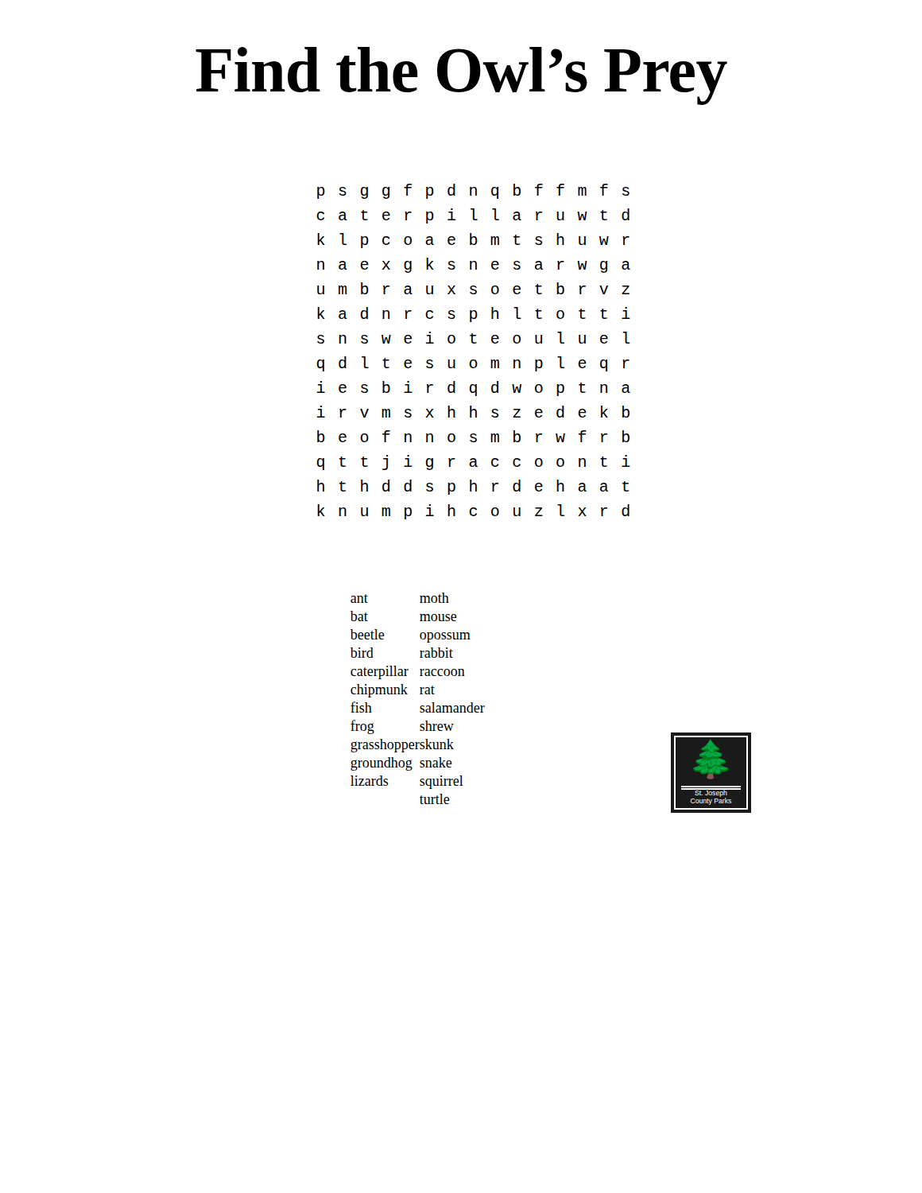Find the Owl’s Prey
p s g g f p d n q b f f m f s c a t e r p i l l a r u w t d k l p c o a e b m t s h u w r n a e x g k s n e s a r w g a u m b r a u x s o e t b r v z k a d n r c s p h l t o t t i s n s w e i o t e o u l u e l q d l t e s u o m n p l e q r i e s b i r d q d w o p t n a i r v m s x h h s z e d e k b b e o f n n o s m b r w f r b q t t j i g r a c c o o n t i h t h d d s p h r d e h a a t k n u m p i h c o u z l x r d
ant
bat
beetle
bird
caterpillar
chipmunk
fish
frog
grasshopper
groundhog
lizards
moth
mouse
opossum
rabbit
raccoon
rat
salamander
shrew
skunk
snake
squirrel
turtle
🌲
St. Joseph
County Parks